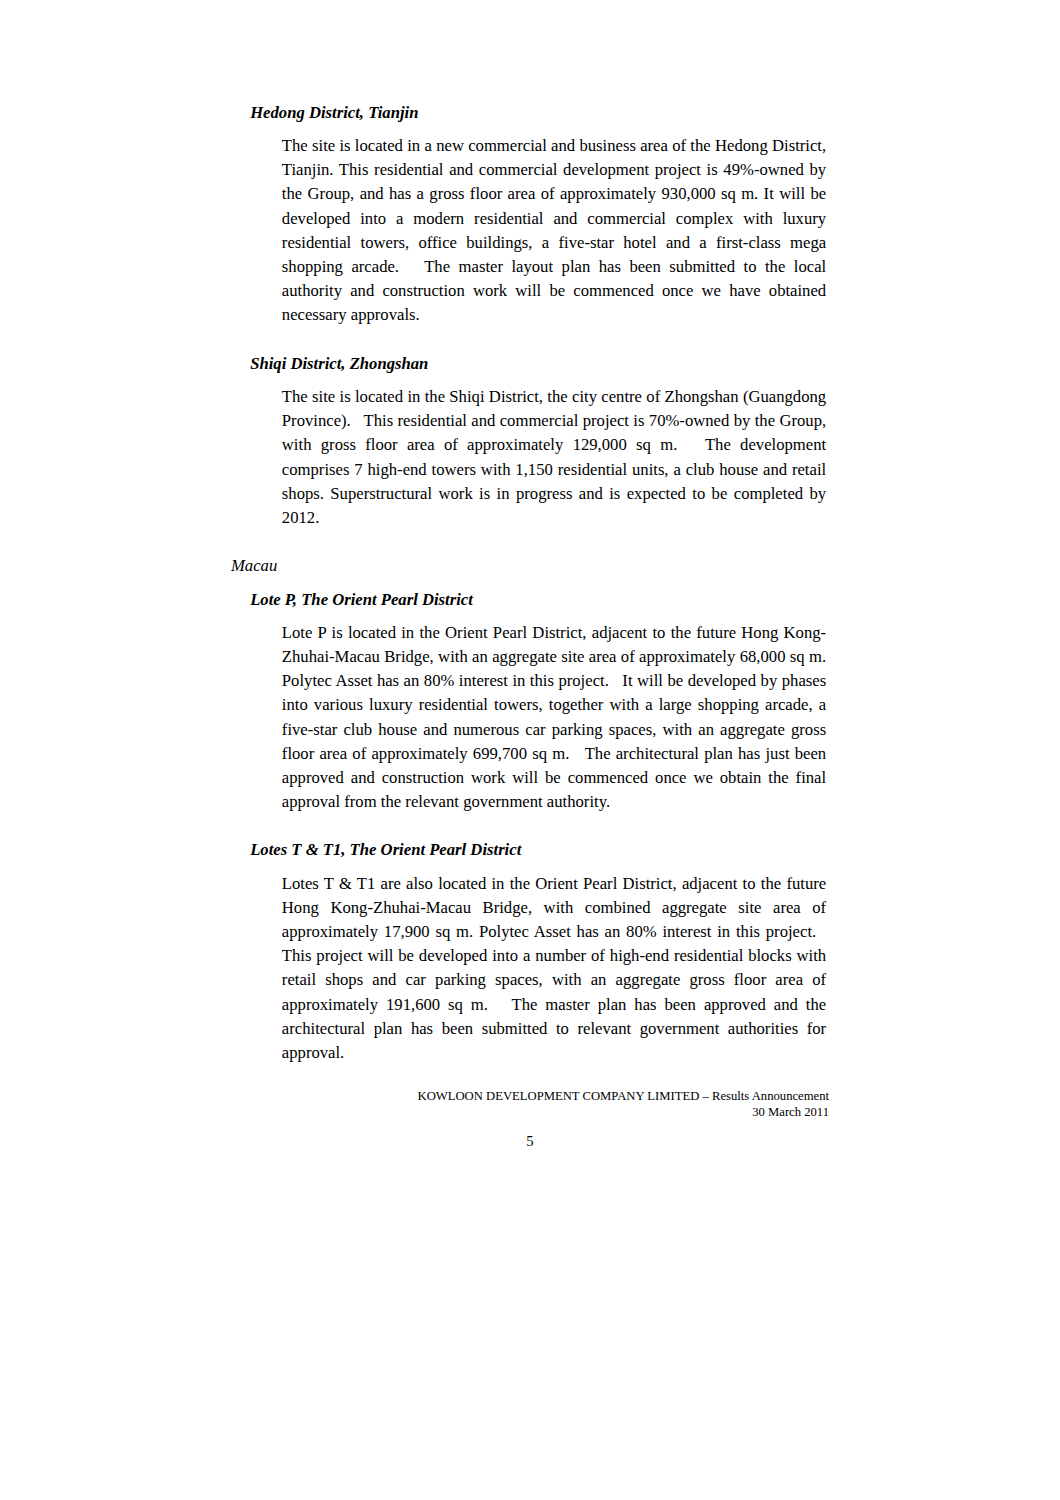Hedong District, Tianjin
The site is located in a new commercial and business area of the Hedong District, Tianjin. This residential and commercial development project is 49%-owned by the Group, and has a gross floor area of approximately 930,000 sq m. It will be developed into a modern residential and commercial complex with luxury residential towers, office buildings, a five-star hotel and a first-class mega shopping arcade. The master layout plan has been submitted to the local authority and construction work will be commenced once we have obtained necessary approvals.
Shiqi District, Zhongshan
The site is located in the Shiqi District, the city centre of Zhongshan (Guangdong Province). This residential and commercial project is 70%-owned by the Group, with gross floor area of approximately 129,000 sq m. The development comprises 7 high-end towers with 1,150 residential units, a club house and retail shops. Superstructural work is in progress and is expected to be completed by 2012.
Macau
Lote P, The Orient Pearl District
Lote P is located in the Orient Pearl District, adjacent to the future Hong Kong-Zhuhai-Macau Bridge, with an aggregate site area of approximately 68,000 sq m. Polytec Asset has an 80% interest in this project. It will be developed by phases into various luxury residential towers, together with a large shopping arcade, a five-star club house and numerous car parking spaces, with an aggregate gross floor area of approximately 699,700 sq m. The architectural plan has just been approved and construction work will be commenced once we obtain the final approval from the relevant government authority.
Lotes T & T1, The Orient Pearl District
Lotes T & T1 are also located in the Orient Pearl District, adjacent to the future Hong Kong-Zhuhai-Macau Bridge, with combined aggregate site area of approximately 17,900 sq m. Polytec Asset has an 80% interest in this project. This project will be developed into a number of high-end residential blocks with retail shops and car parking spaces, with an aggregate gross floor area of approximately 191,600 sq m. The master plan has been approved and the architectural plan has been submitted to relevant government authorities for approval.
KOWLOON DEVELOPMENT COMPANY LIMITED – Results Announcement
30 March 2011
5